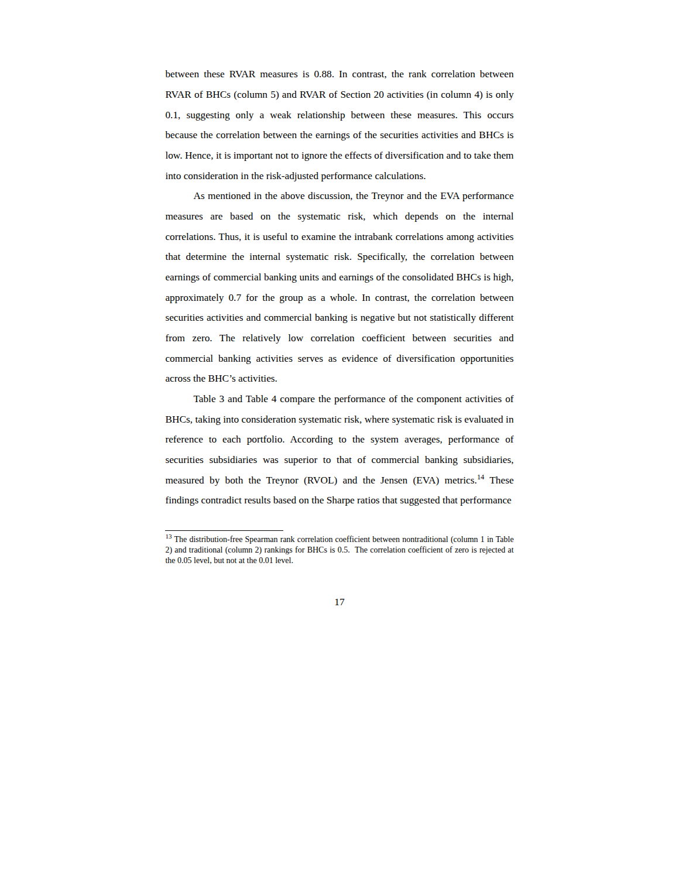between these RVAR measures is 0.88. In contrast, the rank correlation between RVAR of BHCs (column 5) and RVAR of Section 20 activities (in column 4) is only 0.1, suggesting only a weak relationship between these measures. This occurs because the correlation between the earnings of the securities activities and BHCs is low. Hence, it is important not to ignore the effects of diversification and to take them into consideration in the risk-adjusted performance calculations.
As mentioned in the above discussion, the Treynor and the EVA performance measures are based on the systematic risk, which depends on the internal correlations. Thus, it is useful to examine the intrabank correlations among activities that determine the internal systematic risk. Specifically, the correlation between earnings of commercial banking units and earnings of the consolidated BHCs is high, approximately 0.7 for the group as a whole. In contrast, the correlation between securities activities and commercial banking is negative but not statistically different from zero. The relatively low correlation coefficient between securities and commercial banking activities serves as evidence of diversification opportunities across the BHC’s activities.
Table 3 and Table 4 compare the performance of the component activities of BHCs, taking into consideration systematic risk, where systematic risk is evaluated in reference to each portfolio. According to the system averages, performance of securities subsidiaries was superior to that of commercial banking subsidiaries, measured by both the Treynor (RVOL) and the Jensen (EVA) metrics.14 These findings contradict results based on the Sharpe ratios that suggested that performance
13 The distribution-free Spearman rank correlation coefficient between nontraditional (column 1 in Table 2) and traditional (column 2) rankings for BHCs is 0.5. The correlation coefficient of zero is rejected at the 0.05 level, but not at the 0.01 level.
17